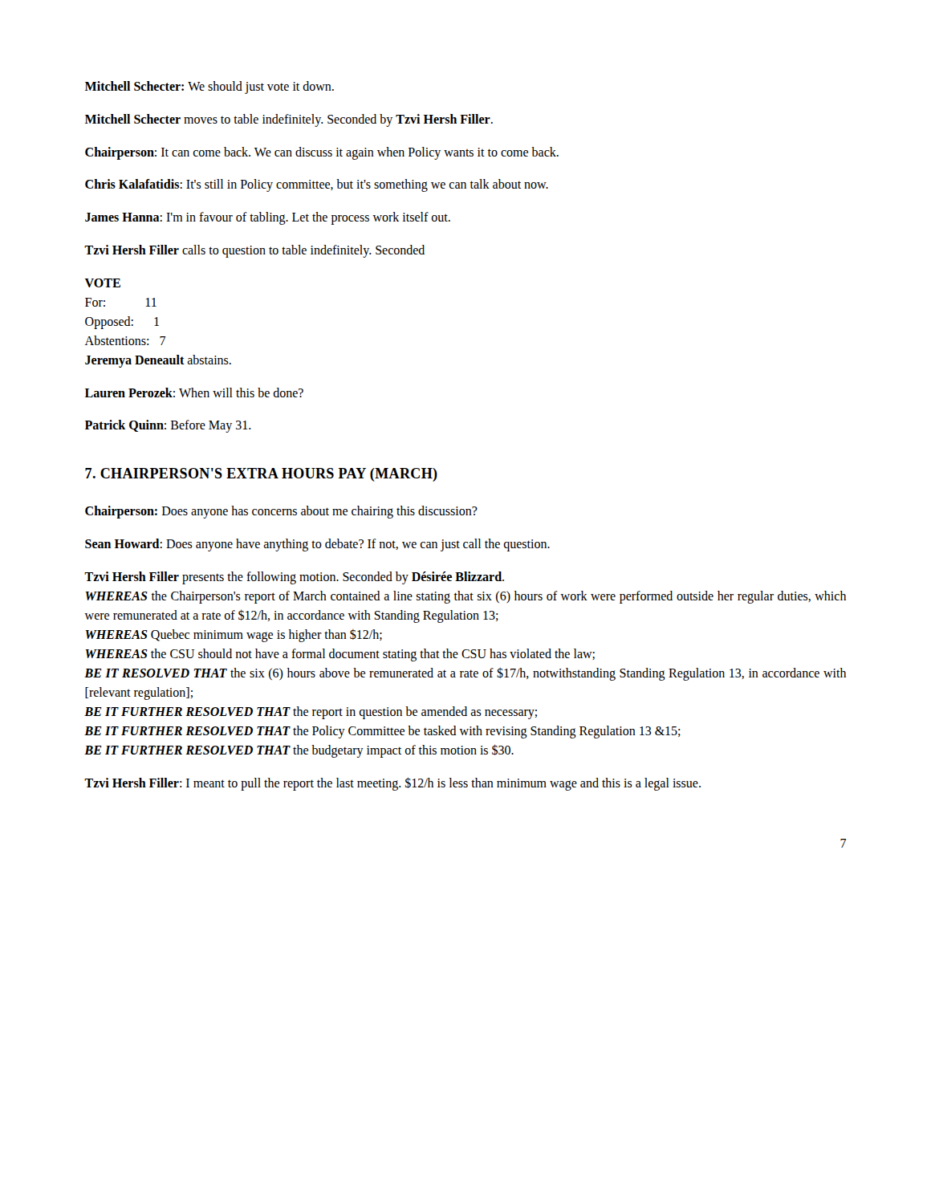Mitchell Schecter: We should just vote it down.
Mitchell Schecter moves to table indefinitely. Seconded by Tzvi Hersh Filler.
Chairperson: It can come back. We can discuss it again when Policy wants it to come back.
Chris Kalafatidis: It's still in Policy committee, but it's something we can talk about now.
James Hanna: I'm in favour of tabling. Let the process work itself out.
Tzvi Hersh Filler calls to question to table indefinitely. Seconded
VOTE
For: 11
Opposed: 1
Abstentions: 7
Jeremya Deneault abstains.
Lauren Perozek: When will this be done?
Patrick Quinn: Before May 31.
7. CHAIRPERSON'S EXTRA HOURS PAY (MARCH)
Chairperson: Does anyone has concerns about me chairing this discussion?
Sean Howard: Does anyone have anything to debate? If not, we can just call the question.
Tzvi Hersh Filler presents the following motion. Seconded by Désirée Blizzard.
WHEREAS the Chairperson's report of March contained a line stating that six (6) hours of work were performed outside her regular duties, which were remunerated at a rate of $12/h, in accordance with Standing Regulation 13;
WHEREAS Quebec minimum wage is higher than $12/h;
WHEREAS the CSU should not have a formal document stating that the CSU has violated the law;
BE IT RESOLVED THAT the six (6) hours above be remunerated at a rate of $17/h, notwithstanding Standing Regulation 13, in accordance with [relevant regulation];
BE IT FURTHER RESOLVED THAT the report in question be amended as necessary;
BE IT FURTHER RESOLVED THAT the Policy Committee be tasked with revising Standing Regulation 13 &15;
BE IT FURTHER RESOLVED THAT the budgetary impact of this motion is $30.
Tzvi Hersh Filler: I meant to pull the report the last meeting. $12/h is less than minimum wage and this is a legal issue.
7